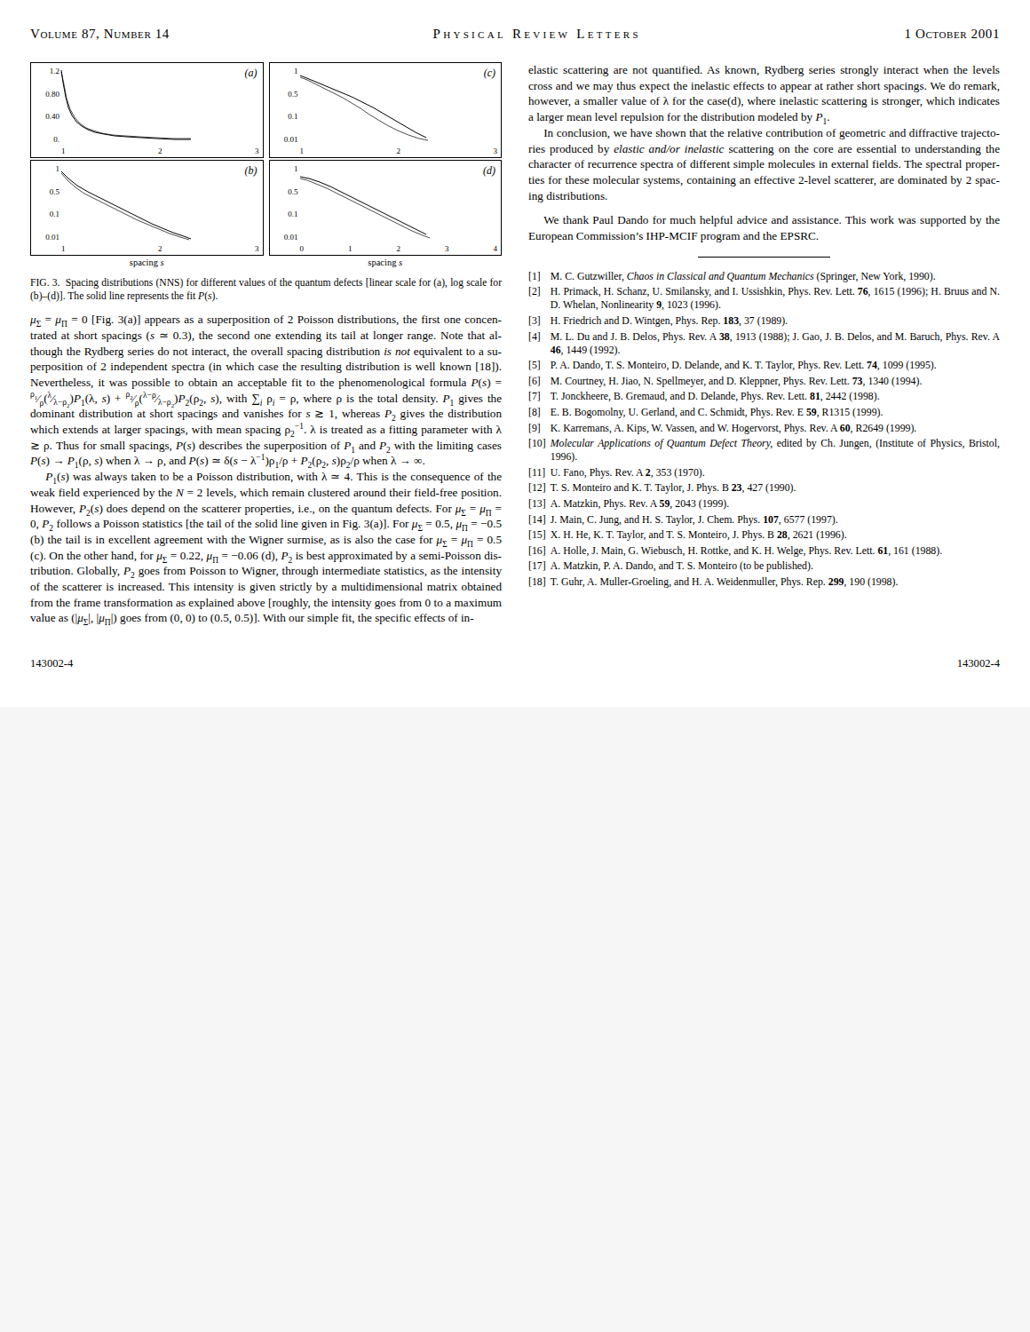Volume 87, Number 14
Physical Review Letters
1 October 2001
(a) P(s)
1.2
0.80
0.40
0.
123
(c)
1
0.5
0.1
0.01
123
(b) P(s)
1
0.5
0.1
0.01
123
(d)
1
0.5
0.1
0.01
01234
spacing s spacing s
FIG. 3. Spacing distributions (NNS) for different values of the quantum defects [linear scale for (a), log scale for (b)–(d)]. The solid line represents the fit P(s).
μΣ = μΠ = 0 [Fig. 3(a)] appears as a superposition of 2 Poisson distributions, the first one concentrated at short spacings (s ≃ 0.3), the second one extending its tail at longer range. Note that although the Rydberg series do not interact, the overall spacing distribution is not equivalent to a superposition of 2 independent spectra (in which case the resulting distribution is well known [18]). Nevertheless, it was possible to obtain an acceptable fit to the phenomenological formula P(s) = ρ1⁄ρ(λ⁄λ−ρ2)P1(λ, s) + ρ2⁄ρ(λ−ρ⁄λ−ρ2)P2(ρ2, s), with ∑i ρi = ρ, where ρ is the total density. P1 gives the dominant distribution at short spacings and vanishes for s ≳ 1, whereas P2 gives the distribution which extends at larger spacings, with mean spacing ρ2−1. λ is treated as a fitting parameter with λ ≳ ρ. Thus for small spacings, P(s) describes the superposition of P1 and P2 with the limiting cases P(s) → P1(ρ, s) when λ → ρ, and P(s) ≃ δ(s − λ−1)ρ1/ρ + P2(ρ2, s)ρ2/ρ when λ → ∞.
P1(s) was always taken to be a Poisson distribution, with λ ≃ 4. This is the consequence of the weak field experienced by the N = 2 levels, which remain clustered around their field-free position. However, P2(s) does depend on the scatterer properties, i.e., on the quantum defects. For μΣ = μΠ = 0, P2 follows a Poisson statistics [the tail of the solid line given in Fig. 3(a)]. For μΣ = 0.5, μΠ = −0.5 (b) the tail is in excellent agreement with the Wigner surmise, as is also the case for μΣ = μΠ = 0.5 (c). On the other hand, for μΣ = 0.22, μΠ = −0.06 (d), P2 is best approximated by a semi-Poisson distribution. Globally, P2 goes from Poisson to Wigner, through intermediate statistics, as the intensity of the scatterer is increased. This intensity is given strictly by a multidimensional matrix obtained from the frame transformation as explained above [roughly, the intensity goes from 0 to a maximum value as (|μΣ|, |μΠ|) goes from (0, 0) to (0.5, 0.5)]. With our simple fit, the specific effects of in-
elastic scattering are not quantified. As known, Rydberg series strongly interact when the levels cross and we may thus expect the inelastic effects to appear at rather short spacings. We do remark, however, a smaller value of λ for the case(d), where inelastic scattering is stronger, which indicates a larger mean level repulsion for the distribution modeled by P1.
In conclusion, we have shown that the relative contribution of geometric and diffractive trajectories produced by elastic and/or inelastic scattering on the core are essential to understanding the character of recurrence spectra of different simple molecules in external fields. The spectral properties for these molecular systems, containing an effective 2-level scatterer, are dominated by 2 spacing distributions.
We thank Paul Dando for much helpful advice and assistance. This work was supported by the European Commission’s IHP-MCIF program and the EPSRC.
[1] M. C. Gutzwiller, Chaos in Classical and Quantum Mechanics (Springer, New York, 1990).
[2] H. Primack, H. Schanz, U. Smilansky, and I. Ussishkin, Phys. Rev. Lett. 76, 1615 (1996); H. Bruus and N. D. Whelan, Nonlinearity 9, 1023 (1996).
[3] H. Friedrich and D. Wintgen, Phys. Rep. 183, 37 (1989).
[4] M. L. Du and J. B. Delos, Phys. Rev. A 38, 1913 (1988); J. Gao, J. B. Delos, and M. Baruch, Phys. Rev. A 46, 1449 (1992).
[5] P. A. Dando, T. S. Monteiro, D. Delande, and K. T. Taylor, Phys. Rev. Lett. 74, 1099 (1995).
[6] M. Courtney, H. Jiao, N. Spellmeyer, and D. Kleppner, Phys. Rev. Lett. 73, 1340 (1994).
[7] T. Jonckheere, B. Gremaud, and D. Delande, Phys. Rev. Lett. 81, 2442 (1998).
[8] E. B. Bogomolny, U. Gerland, and C. Schmidt, Phys. Rev. E 59, R1315 (1999).
[9] K. Karremans, A. Kips, W. Vassen, and W. Hogervorst, Phys. Rev. A 60, R2649 (1999).
[10] Molecular Applications of Quantum Defect Theory, edited by Ch. Jungen, (Institute of Physics, Bristol, 1996).
[11] U. Fano, Phys. Rev. A 2, 353 (1970).
[12] T. S. Monteiro and K. T. Taylor, J. Phys. B 23, 427 (1990).
[13] A. Matzkin, Phys. Rev. A 59, 2043 (1999).
[14] J. Main, C. Jung, and H. S. Taylor, J. Chem. Phys. 107, 6577 (1997).
[15] X. H. He, K. T. Taylor, and T. S. Monteiro, J. Phys. B 28, 2621 (1996).
[16] A. Holle, J. Main, G. Wiebusch, H. Rottke, and K. H. Welge, Phys. Rev. Lett. 61, 161 (1988).
[17] A. Matzkin, P. A. Dando, and T. S. Monteiro (to be published).
[18] T. Guhr, A. Muller-Groeling, and H. A. Weidenmuller, Phys. Rep. 299, 190 (1998).
143002-4
143002-4